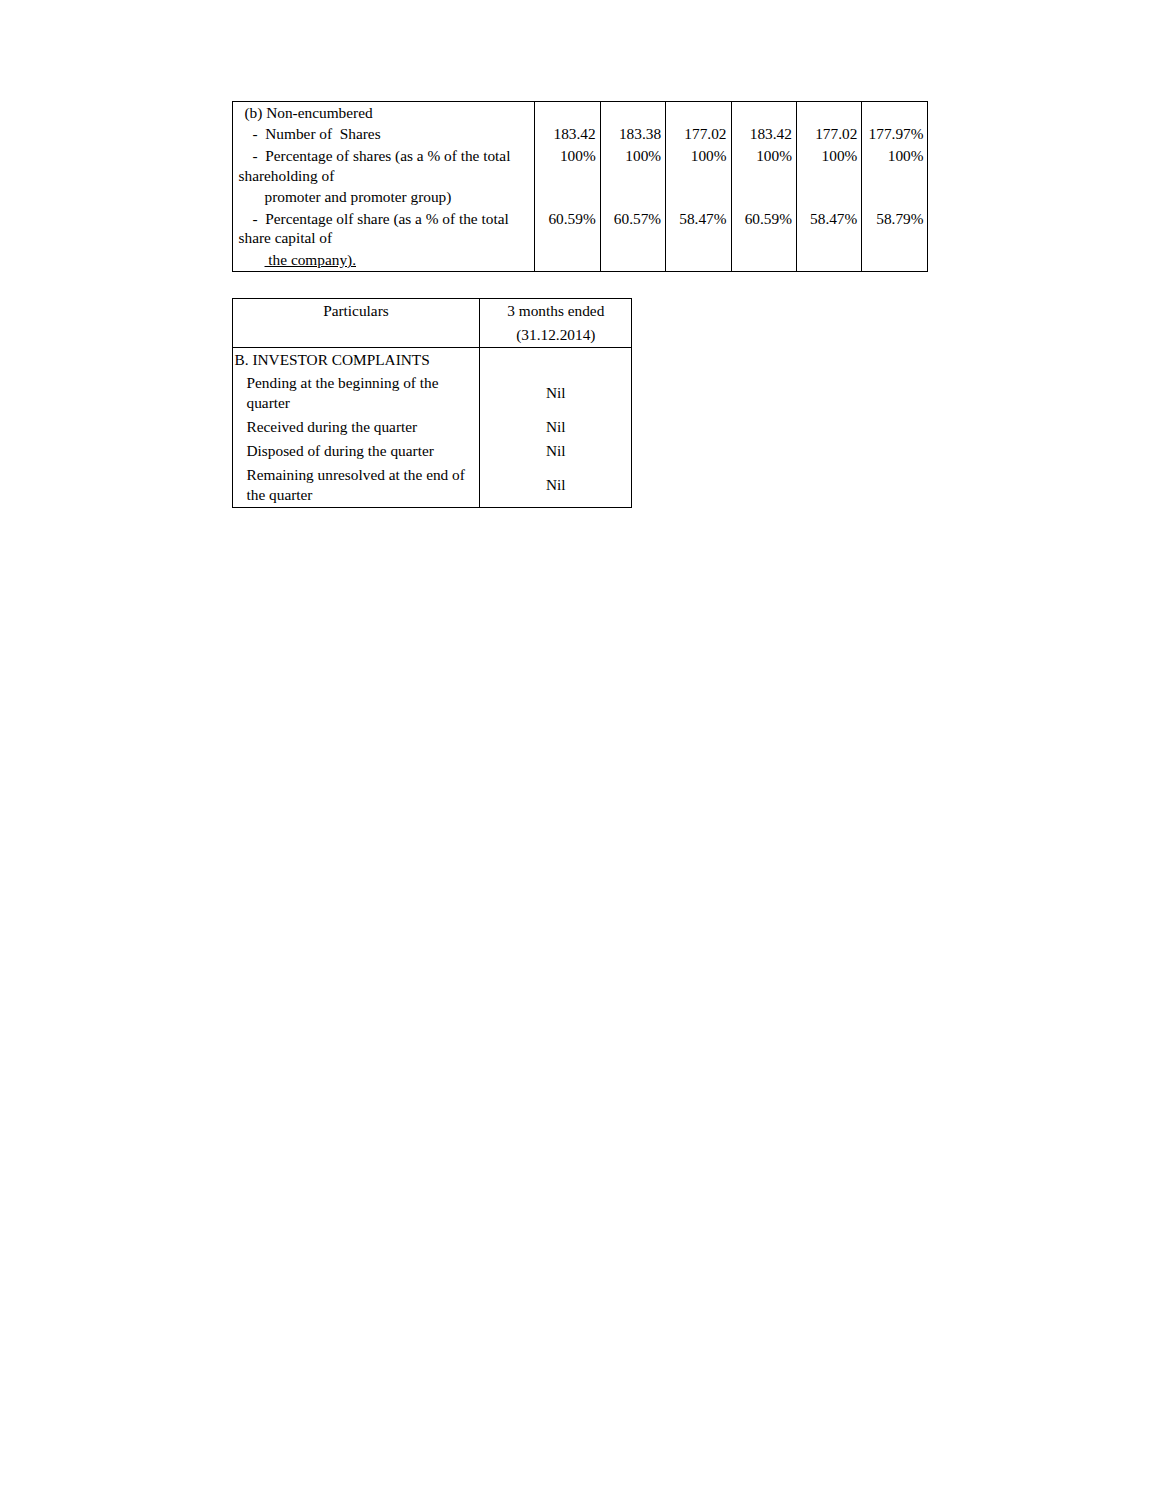| (b) Non-encumbered | | | | | | |
| - Number of Shares | 183.42 | 183.38 | 177.02 | 183.42 | 177.02 | 177.97% |
| - Percentage of shares (as a % of the total shareholding of | 100% | 100% | 100% | 100% | 100% | 100% |
| promoter and promoter group) | | | | | | |
| - Percentage olf share (as a % of the total share capital of | 60.59% | 60.57% | 58.47% | 60.59% | 58.47% | 58.79% |
| the company). | | | | | | |
| Particulars | 3 months ended |
| --- | --- |
| | (31.12.2014) |
| B. INVESTOR COMPLAINTS | |
| Pending at the beginning of the quarter | Nil |
| Received during the quarter | Nil |
| Disposed of during the quarter | Nil |
| Remaining unresolved at the end of the quarter | Nil |